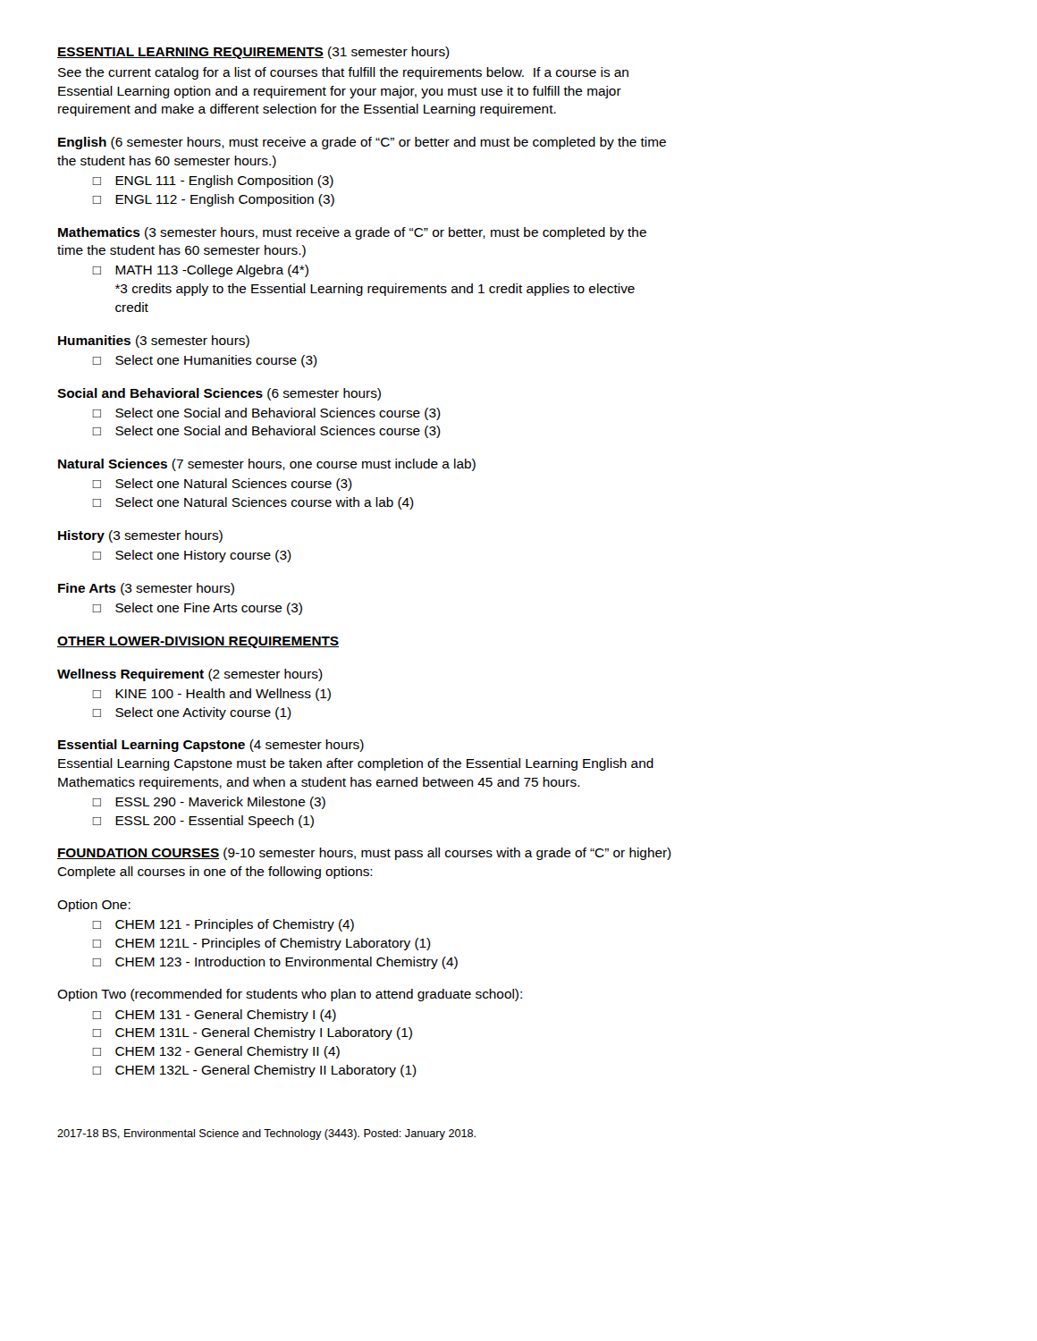ESSENTIAL LEARNING REQUIREMENTS (31 semester hours)
See the current catalog for a list of courses that fulfill the requirements below. If a course is an Essential Learning option and a requirement for your major, you must use it to fulfill the major requirement and make a different selection for the Essential Learning requirement.
English (6 semester hours, must receive a grade of “C” or better and must be completed by the time the student has 60 semester hours.)
ENGL 111 - English Composition (3)
ENGL 112 - English Composition (3)
Mathematics (3 semester hours, must receive a grade of “C” or better, must be completed by the time the student has 60 semester hours.)
MATH 113 -College Algebra (4*)
*3 credits apply to the Essential Learning requirements and 1 credit applies to elective credit
Humanities (3 semester hours)
Select one Humanities course (3)
Social and Behavioral Sciences (6 semester hours)
Select one Social and Behavioral Sciences course (3)
Select one Social and Behavioral Sciences course (3)
Natural Sciences (7 semester hours, one course must include a lab)
Select one Natural Sciences course (3)
Select one Natural Sciences course with a lab (4)
History (3 semester hours)
Select one History course (3)
Fine Arts (3 semester hours)
Select one Fine Arts course (3)
OTHER LOWER-DIVISION REQUIREMENTS
Wellness Requirement (2 semester hours)
KINE 100 - Health and Wellness (1)
Select one Activity course (1)
Essential Learning Capstone (4 semester hours)
Essential Learning Capstone must be taken after completion of the Essential Learning English and Mathematics requirements, and when a student has earned between 45 and 75 hours.
ESSL 290 - Maverick Milestone (3)
ESSL 200 - Essential Speech (1)
FOUNDATION COURSES (9-10 semester hours, must pass all courses with a grade of “C” or higher)
Complete all courses in one of the following options:
Option One:
CHEM 121 - Principles of Chemistry (4)
CHEM 121L - Principles of Chemistry Laboratory (1)
CHEM 123 - Introduction to Environmental Chemistry (4)
Option Two (recommended for students who plan to attend graduate school):
CHEM 131 - General Chemistry I (4)
CHEM 131L - General Chemistry I Laboratory (1)
CHEM 132 - General Chemistry II (4)
CHEM 132L - General Chemistry II Laboratory (1)
2017-18 BS, Environmental Science and Technology (3443). Posted: January 2018.